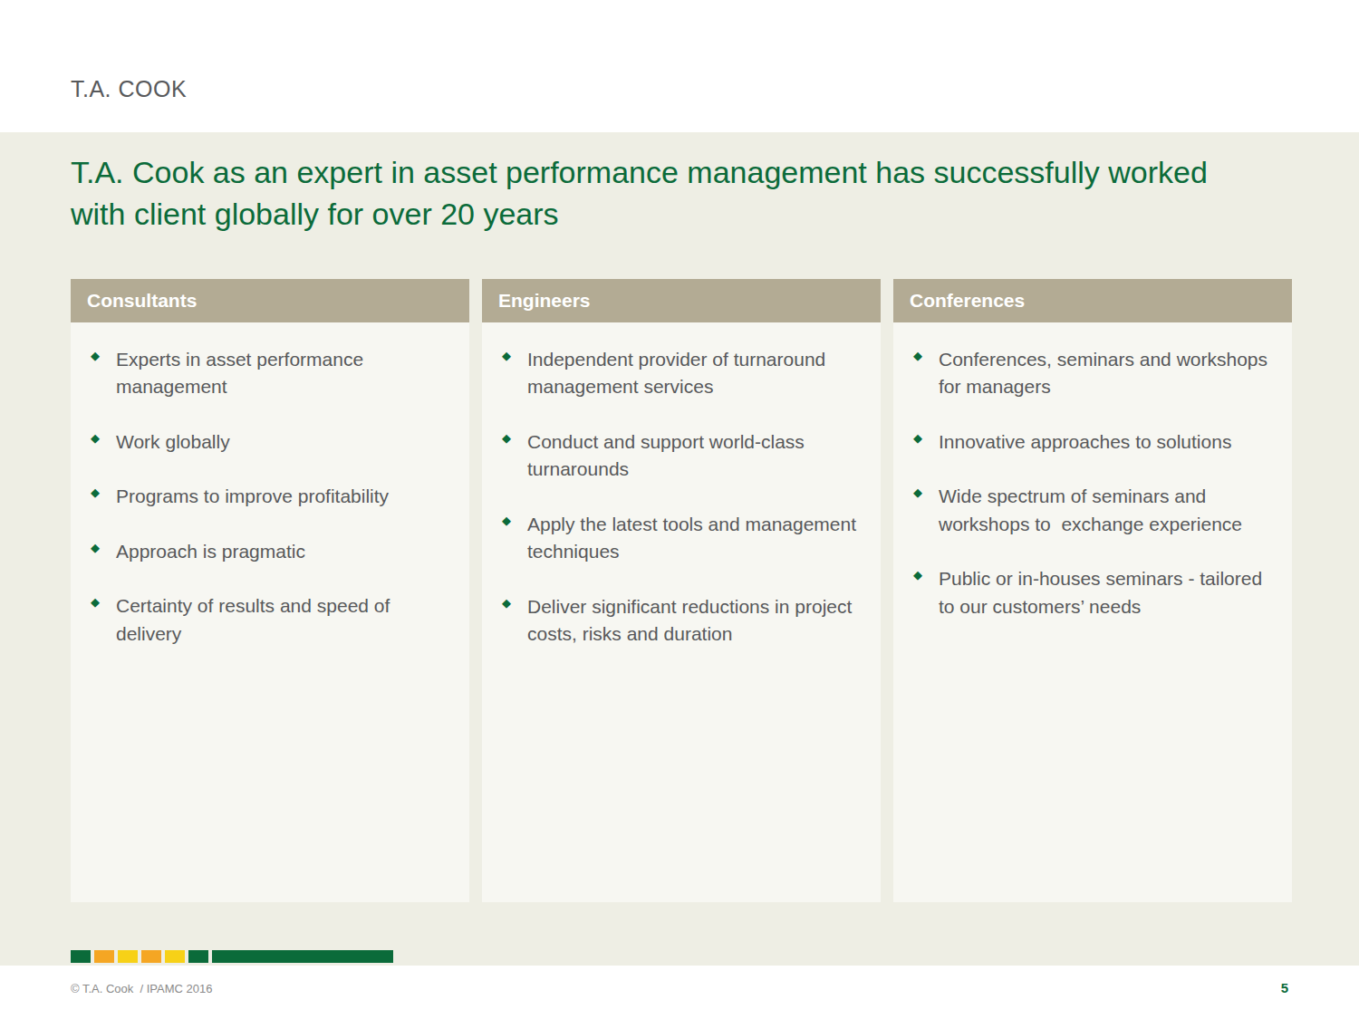T.A. COOK
T.A. Cook as an expert in asset performance management has successfully worked with client globally for over 20 years
Consultants
Experts in asset performance management
Work globally
Programs to improve profitability
Approach is pragmatic
Certainty of results and speed of delivery
Engineers
Independent provider of turnaround management services
Conduct and support world-class turnarounds
Apply the latest tools and management techniques
Deliver significant reductions in project costs, risks and duration
Conferences
Conferences, seminars and workshops for managers
Innovative approaches to solutions
Wide spectrum of seminars and workshops to exchange experience
Public or in-houses seminars - tailored to our customers’ needs
© T.A. Cook / IPAMC 2016
5